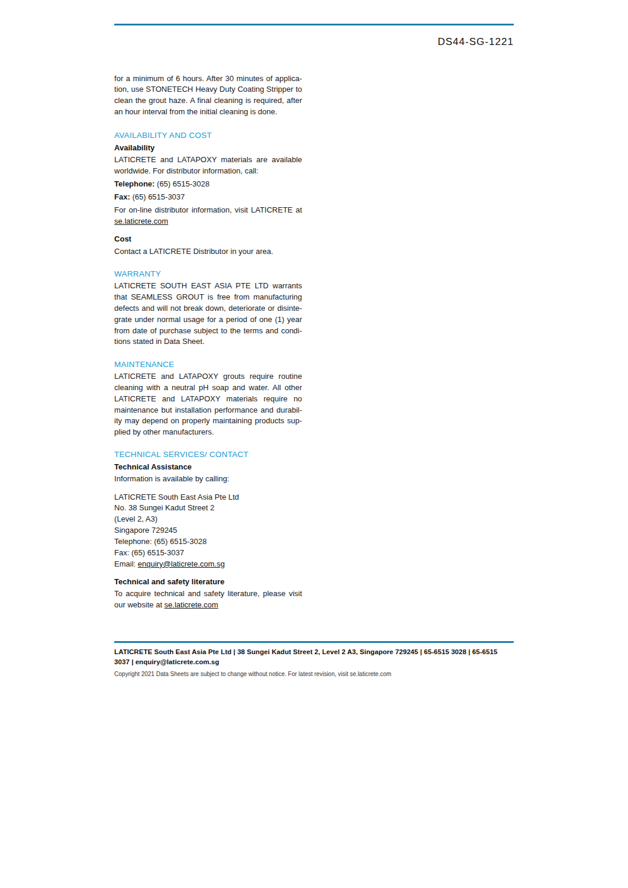DS44-SG-1221
for a minimum of 6 hours. After 30 minutes of application, use STONETECH Heavy Duty Coating Stripper to clean the grout haze. A final cleaning is required, after an hour interval from the initial cleaning is done.
Availability and Cost
Availability
LATICRETE and LATAPOXY materials are available worldwide. For distributor information, call:
Telephone: (65) 6515-3028
Fax: (65) 6515-3037
For on-line distributor information, visit LATICRETE at se.laticrete.com
Cost
Contact a LATICRETE Distributor in your area.
Warranty
LATICRETE SOUTH EAST ASIA PTE LTD warrants that SEAMLESS GROUT is free from manufacturing defects and will not break down, deteriorate or disintegrate under normal usage for a period of one (1) year from date of purchase subject to the terms and conditions stated in Data Sheet.
Maintenance
LATICRETE and LATAPOXY grouts require routine cleaning with a neutral pH soap and water. All other LATICRETE and LATAPOXY materials require no maintenance but installation performance and durability may depend on properly maintaining products supplied by other manufacturers.
Technical Services/ Contact
Technical Assistance
Information is available by calling:
LATICRETE South East Asia Pte Ltd
No. 38 Sungei Kadut Street 2
(Level 2, A3)
Singapore 729245
Telephone: (65) 6515-3028
Fax: (65) 6515-3037
Email: enquiry@laticrete.com.sg
Technical and safety literature
To acquire technical and safety literature, please visit our website at se.laticrete.com
LATICRETE South East Asia Pte Ltd | 38 Sungei Kadut Street 2, Level 2 A3, Singapore 729245 | 65-6515 3028 | 65-6515 3037 | enquiry@laticrete.com.sg
Copyright 2021 Data Sheets are subject to change without notice. For latest revision, visit se.laticrete.com